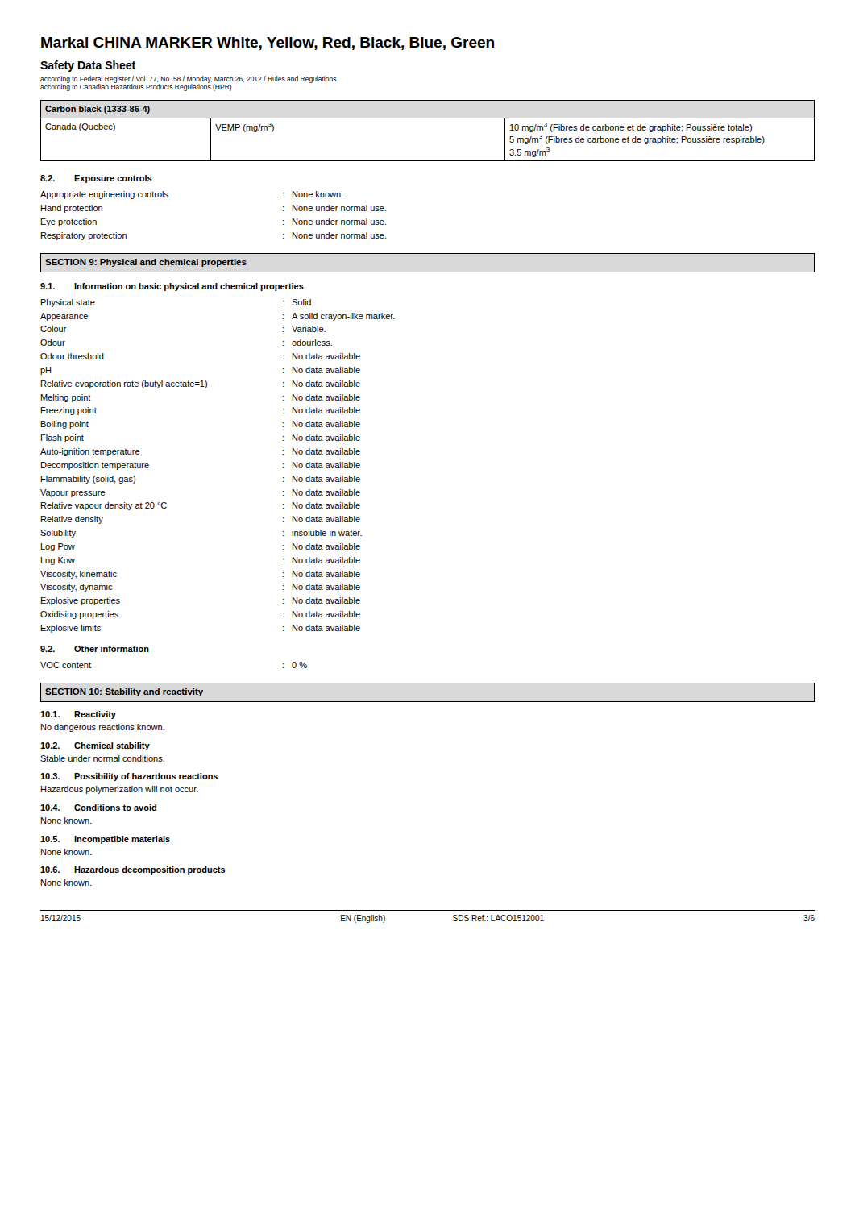Markal CHINA MARKER White, Yellow, Red, Black, Blue, Green
Safety Data Sheet
according to Federal Register / Vol. 77, No. 58 / Monday, March 26, 2012 / Rules and Regulations
according to Canadian Hazardous Products Regulations (HPR)
| Carbon black (1333-86-4) |
| Canada (Quebec) | VEMP (mg/m 3 ) | 10 mg/m 3 (Fibres de carbone et de graphite; Poussière totale) 5 mg/m 3 (Fibres de carbone et de graphite; Poussière respirable) 3.5 mg/m 3 |
8.2. Exposure controls
| Appropriate engineering controls | : | None known. |
| Hand protection | : | None under normal use. |
| Eye protection | : | None under normal use. |
| Respiratory protection | : | None under normal use. |
SECTION 9: Physical and chemical properties
9.1. Information on basic physical and chemical properties
| Physical state | : | Solid |
| Appearance | : | A solid crayon-like marker. |
| Colour | : | Variable. |
| Odour | : | odourless. |
| Odour threshold | : | No data available |
| pH | : | No data available |
| Relative evaporation rate (butyl acetate=1) | : | No data available |
| Melting point | : | No data available |
| Freezing point | : | No data available |
| Boiling point | : | No data available |
| Flash point | : | No data available |
| Auto-ignition temperature | : | No data available |
| Decomposition temperature | : | No data available |
| Flammability (solid, gas) | : | No data available |
| Vapour pressure | : | No data available |
| Relative vapour density at 20 °C | : | No data available |
| Relative density | : | No data available |
| Solubility | : | insoluble in water. |
| Log Pow | : | No data available |
| Log Kow | : | No data available |
| Viscosity, kinematic | : | No data available |
| Viscosity, dynamic | : | No data available |
| Explosive properties | : | No data available |
| Oxidising properties | : | No data available |
| Explosive limits | : | No data available |
9.2. Other information
| VOC content | : | 0 % |
SECTION 10: Stability and reactivity
10.1. Reactivity
No dangerous reactions known.
10.2. Chemical stability
Stable under normal conditions.
10.3. Possibility of hazardous reactions
Hazardous polymerization will not occur.
10.4. Conditions to avoid
None known.
10.5. Incompatible materials
None known.
10.6. Hazardous decomposition products
None known.
15/12/2015
EN (English) SDS Ref.: LACO1512001
3/6